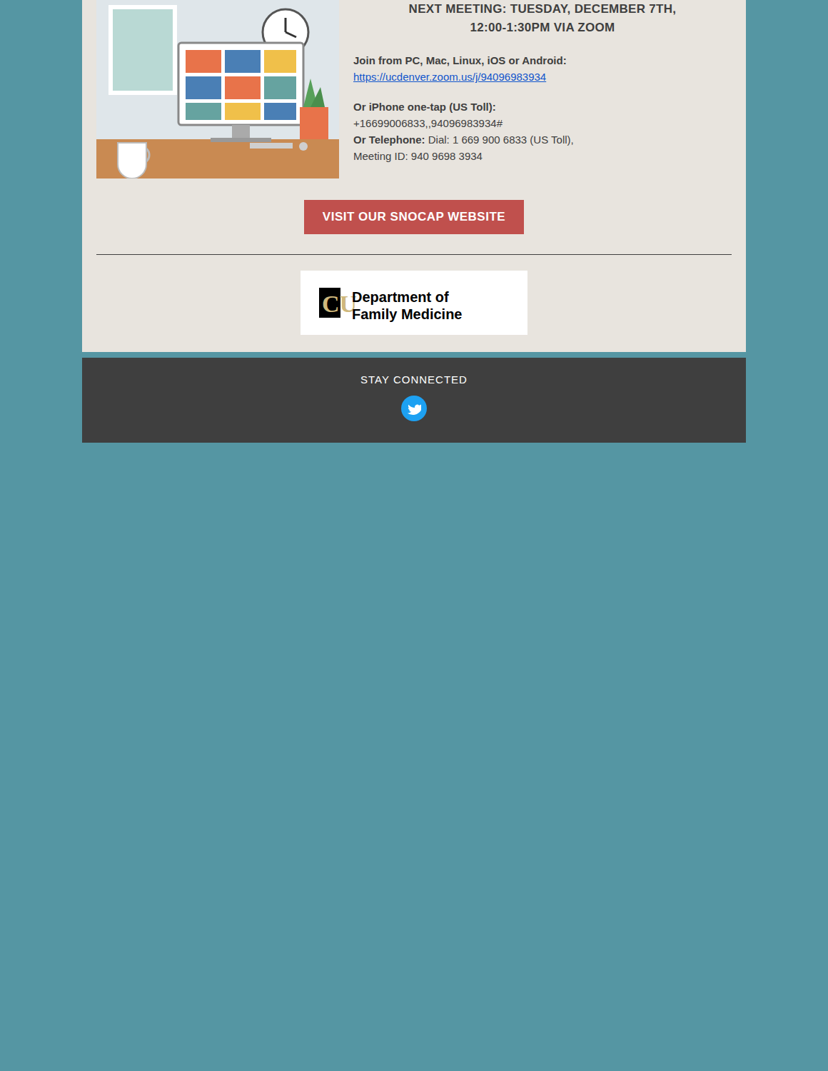NEXT MEETING: TUESDAY, DECEMBER 7TH,
12:00-1:30PM VIA ZOOM
Join from PC, Mac, Linux, iOS or Android:
https://ucdenver.zoom.us/j/94096983934
Or iPhone one-tap (US Toll):
+16699006833,,94096983934#
Or Telephone: Dial: 1 669 900 6833 (US Toll),
Meeting ID: 940 9698 3934
VISIT OUR SNOCAP WEBSITE
STAY CONNECTED